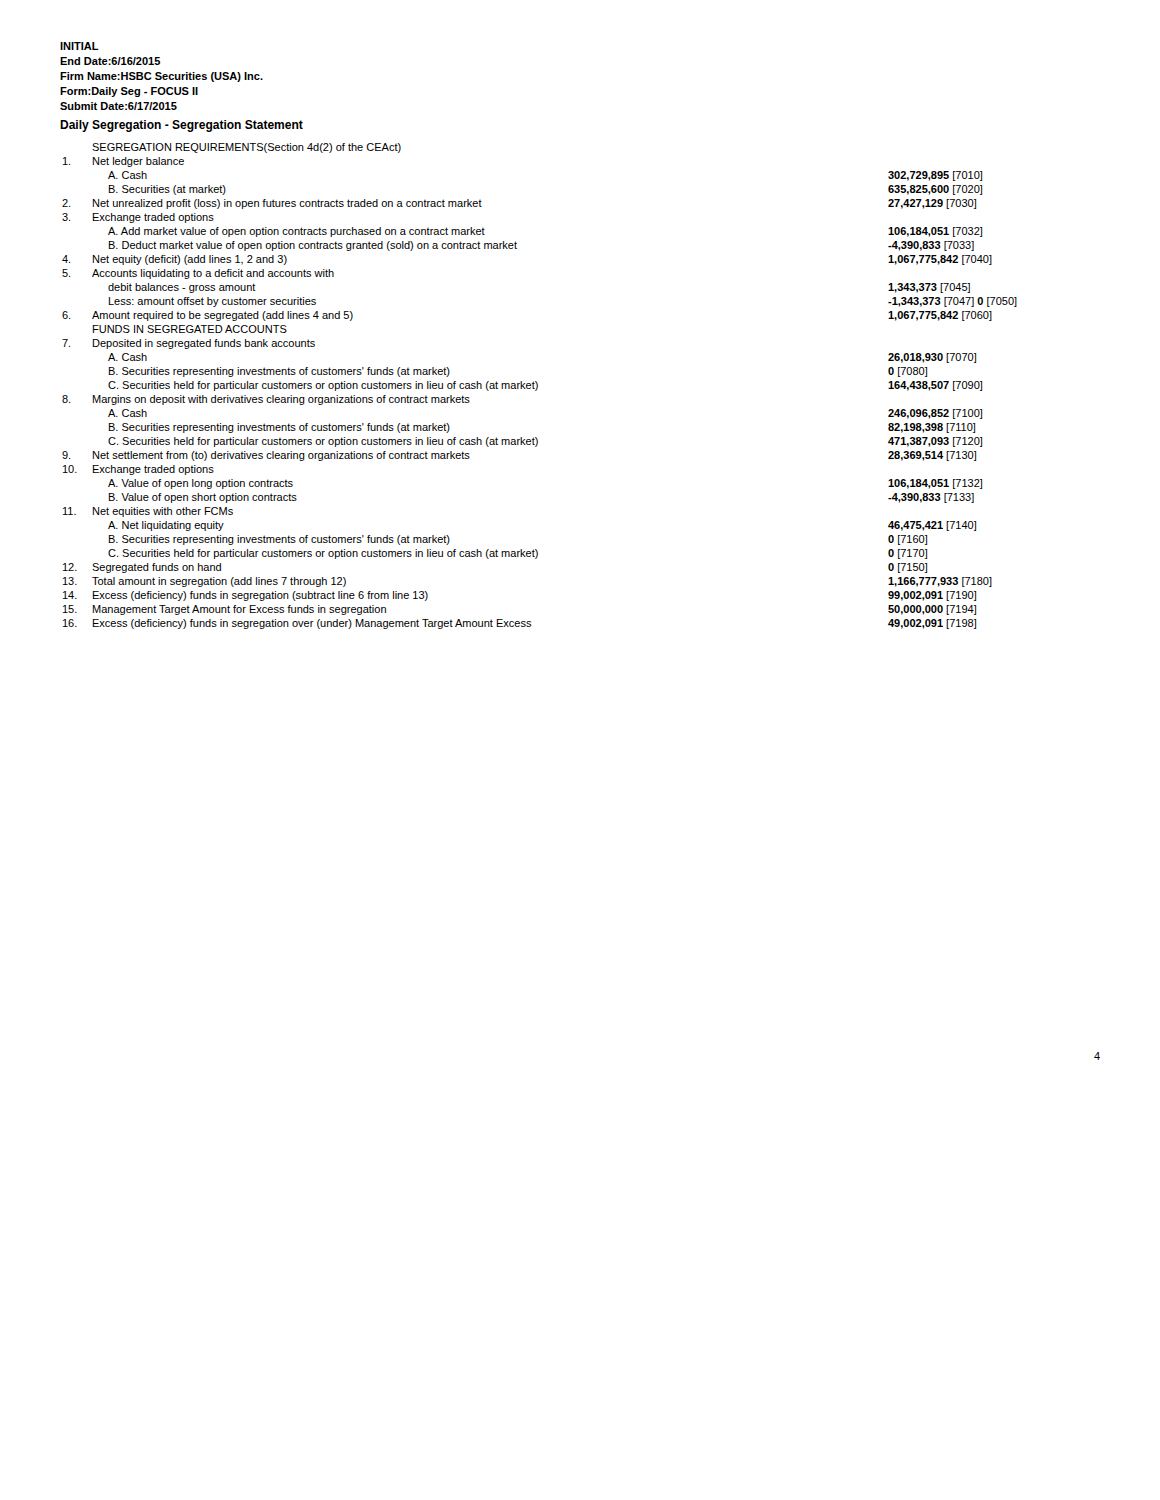INITIAL
End Date:6/16/2015
Firm Name:HSBC Securities (USA) Inc.
Form:Daily Seg - FOCUS II
Submit Date:6/17/2015
Daily Segregation - Segregation Statement
| | SEGREGATION REQUIREMENTS(Section 4d(2) of the CEAct) | |
| 1. | Net ledger balance | |
| | A. Cash | 302,729,895 [7010] |
| | B. Securities (at market) | 635,825,600 [7020] |
| 2. | Net unrealized profit (loss) in open futures contracts traded on a contract market | 27,427,129 [7030] |
| 3. | Exchange traded options | |
| | A. Add market value of open option contracts purchased on a contract market | 106,184,051 [7032] |
| | B. Deduct market value of open option contracts granted (sold) on a contract market | -4,390,833 [7033] |
| 4. | Net equity (deficit) (add lines 1, 2 and 3) | 1,067,775,842 [7040] |
| 5. | Accounts liquidating to a deficit and accounts with | |
| | debit balances - gross amount | 1,343,373 [7045] |
| | Less: amount offset by customer securities | -1,343,373 [7047] 0 [7050] |
| 6. | Amount required to be segregated (add lines 4 and 5) | 1,067,775,842 [7060] |
| | FUNDS IN SEGREGATED ACCOUNTS | |
| 7. | Deposited in segregated funds bank accounts | |
| | A. Cash | 26,018,930 [7070] |
| | B. Securities representing investments of customers' funds (at market) | 0 [7080] |
| | C. Securities held for particular customers or option customers in lieu of cash (at market) | 164,438,507 [7090] |
| 8. | Margins on deposit with derivatives clearing organizations of contract markets | |
| | A. Cash | 246,096,852 [7100] |
| | B. Securities representing investments of customers' funds (at market) | 82,198,398 [7110] |
| | C. Securities held for particular customers or option customers in lieu of cash (at market) | 471,387,093 [7120] |
| 9. | Net settlement from (to) derivatives clearing organizations of contract markets | 28,369,514 [7130] |
| 10. | Exchange traded options | |
| | A. Value of open long option contracts | 106,184,051 [7132] |
| | B. Value of open short option contracts | -4,390,833 [7133] |
| 11. | Net equities with other FCMs | |
| | A. Net liquidating equity | 46,475,421 [7140] |
| | B. Securities representing investments of customers' funds (at market) | 0 [7160] |
| | C. Securities held for particular customers or option customers in lieu of cash (at market) | 0 [7170] |
| 12. | Segregated funds on hand | 0 [7150] |
| 13. | Total amount in segregation (add lines 7 through 12) | 1,166,777,933 [7180] |
| 14. | Excess (deficiency) funds in segregation (subtract line 6 from line 13) | 99,002,091 [7190] |
| 15. | Management Target Amount for Excess funds in segregation | 50,000,000 [7194] |
| 16. | Excess (deficiency) funds in segregation over (under) Management Target Amount Excess | 49,002,091 [7198] |
4